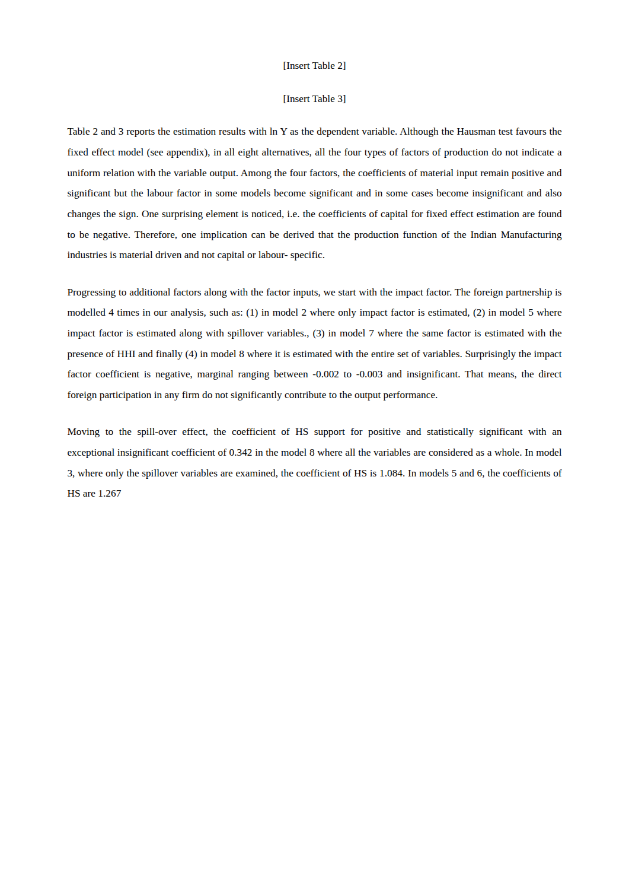[Insert Table 2]
[Insert Table 3]
Table 2 and 3 reports the estimation results with ln Y as the dependent variable. Although the Hausman test favours the fixed effect model (see appendix), in all eight alternatives, all the four types of factors of production do not indicate a uniform relation with the variable output. Among the four factors, the coefficients of material input remain positive and significant but the labour factor in some models become significant and in some cases become insignificant and also changes the sign. One surprising element is noticed, i.e. the coefficients of capital for fixed effect estimation are found to be negative. Therefore, one implication can be derived that the production function of the Indian Manufacturing industries is material driven and not capital or labour- specific.
Progressing to additional factors along with the factor inputs, we start with the impact factor. The foreign partnership is modelled 4 times in our analysis, such as: (1) in model 2 where only impact factor is estimated, (2) in model 5 where impact factor is estimated along with spillover variables., (3) in model 7 where the same factor is estimated with the presence of HHI and finally (4) in model 8 where it is estimated with the entire set of variables. Surprisingly the impact factor coefficient is negative, marginal ranging between -0.002 to -0.003 and insignificant. That means, the direct foreign participation in any firm do not significantly contribute to the output performance.
Moving to the spill-over effect, the coefficient of HS support for positive and statistically significant with an exceptional insignificant coefficient of 0.342 in the model 8 where all the variables are considered as a whole. In model 3, where only the spillover variables are examined, the coefficient of HS is 1.084. In models 5 and 6, the coefficients of HS are 1.267